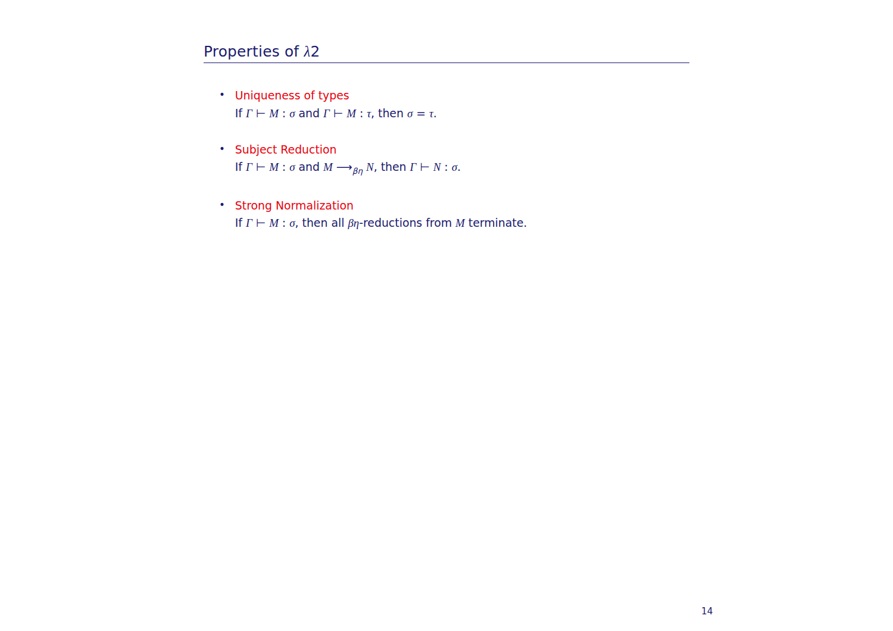Properties of λ2
Uniqueness of types If Γ ⊢ M : σ and Γ ⊢ M : τ, then σ = τ.
Subject Reduction If Γ ⊢ M : σ and M ⟶βη N, then Γ ⊢ N : σ.
Strong Normalization If Γ ⊢ M : σ, then all βη-reductions from M terminate.
14